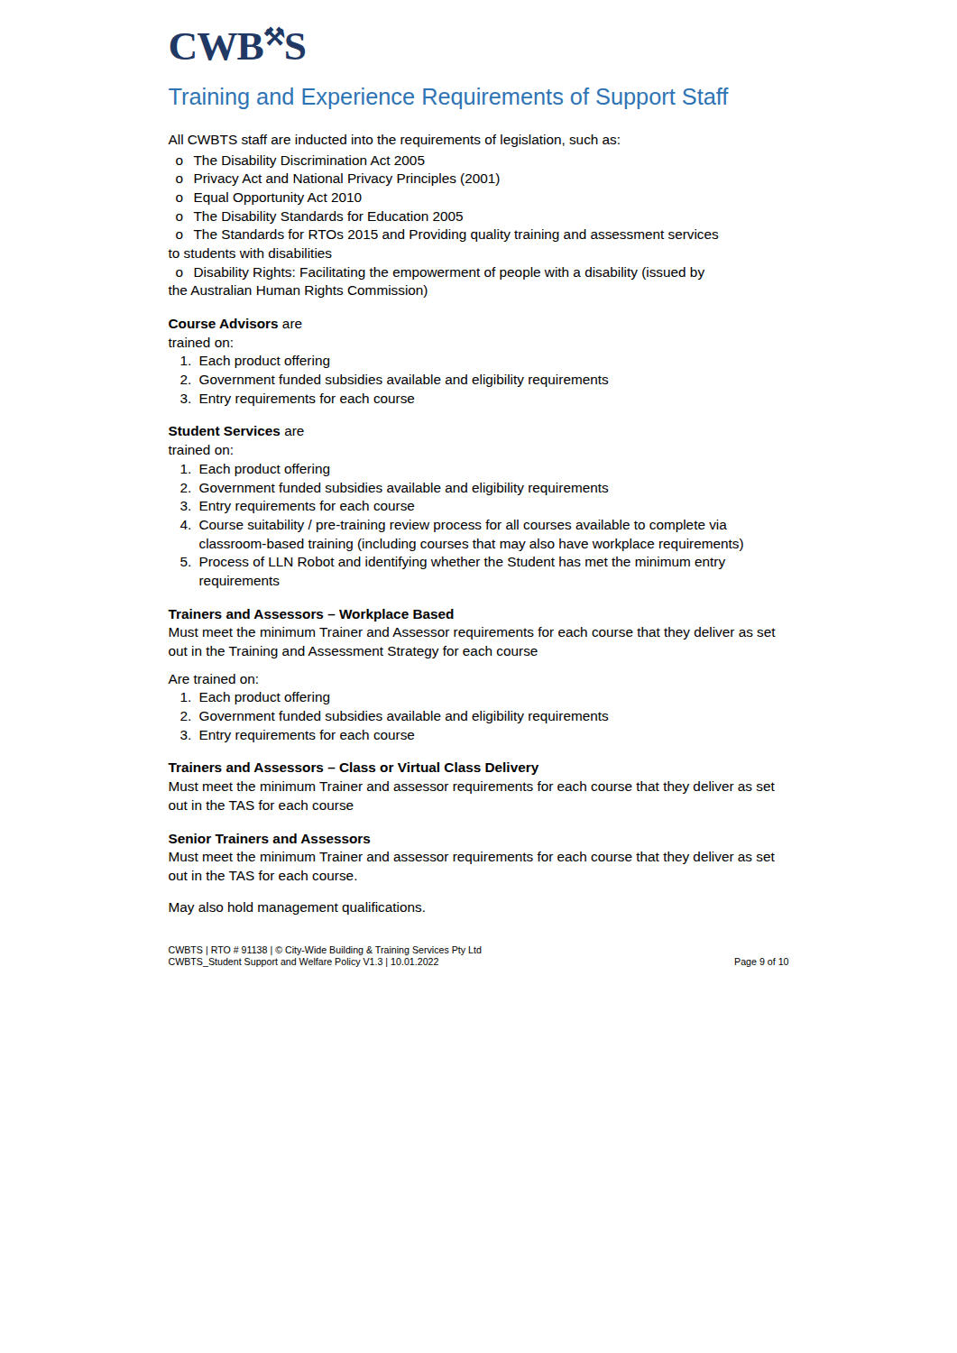CWB⚒S
Training and Experience Requirements of Support Staff
All CWBTS staff are inducted into the requirements of legislation, such as:
The Disability Discrimination Act 2005 Privacy Act and National Privacy Principles (2001) Equal Opportunity Act 2010 The Disability Standards for Education 2005 The Standards for RTOs 2015 and Providing quality training and assessment services to students with disabilities Disability Rights: Facilitating the empowerment of people with a disability (issued by the Australian Human Rights Commission)
Course Advisors are
trained on:
Each product offering
Government funded subsidies available and eligibility requirements
Entry requirements for each course
Student Services are
trained on:
Each product offering
Government funded subsidies available and eligibility requirements
Entry requirements for each course
Course suitability / pre-training review process for all courses available to complete via classroom-based training (including courses that may also have workplace requirements)
Process of LLN Robot and identifying whether the Student has met the minimum entry requirements
Trainers and Assessors – Workplace Based
Must meet the minimum Trainer and Assessor requirements for each course that they deliver as set out in the Training and Assessment Strategy for each course
Are trained on:
Each product offering
Government funded subsidies available and eligibility requirements
Entry requirements for each course
Trainers and Assessors – Class or Virtual Class Delivery
Must meet the minimum Trainer and assessor requirements for each course that they deliver as set out in the TAS for each course
Senior Trainers and Assessors
Must meet the minimum Trainer and assessor requirements for each course that they deliver as set out in the TAS for each course.
May also hold management qualifications.
CWBTS | RTO # 91138 | © City-Wide Building & Training Services Pty Ltd
CWBTS_Student Support and Welfare Policy V1.3 | 10.01.2022
Page 9 of 10